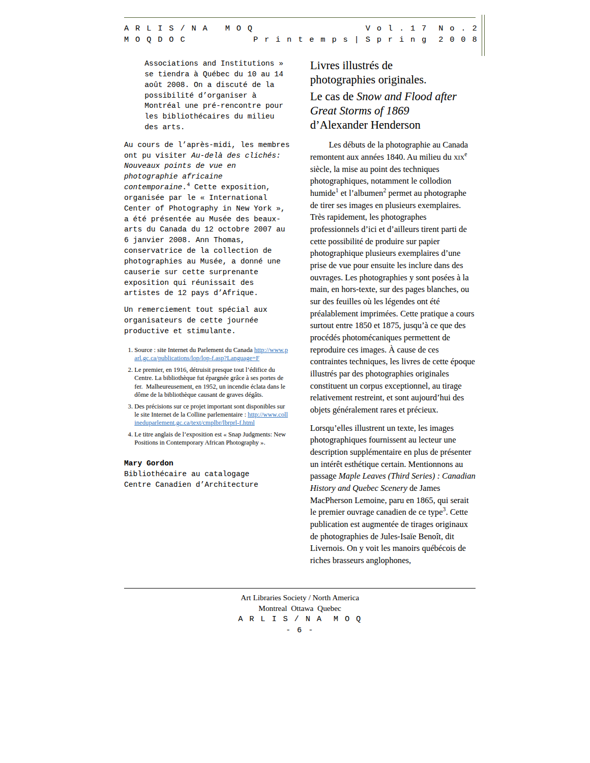A R L I S / N A M O Q
M O Q D O C
V o l . 1 7 N o . 2
P r i n t e m p s | S p r i n g 2 0 0 8
Associations and Institutions » se tiendra à Québec du 10 au 14 août 2008. On a discuté de la possibilité d’organiser à Montréal une pré-rencontre pour les bibliothécaires du milieu des arts.
Au cours de l’après-midi, les membres ont pu visiter Au-delà des clichés: Nouveaux points de vue en photographie africaine contemporaine.4 Cette exposition, organisée par le « International Center of Photography in New York », a été présentée au Musée des beaux-arts du Canada du 12 octobre 2007 au 6 janvier 2008. Ann Thomas, conservatrice de la collection de photographies au Musée, a donné une causerie sur cette surprenante exposition qui réunissait des artistes de 12 pays d’Afrique.
Un remerciement tout spécial aux organisateurs de cette journée productive et stimulante.
Source : site Internet du Parlement du Canada http://www.parl.gc.ca/publications/lop/lop-f.asp?Language=F
Le premier, en 1916, détruisit presque tout l’édifice du Centre. La bibliothèque fut épargnée grâce à ses portes de fer. Malheureusement, en 1952, un incendie éclata dans le dôme de la bibliothèque causant de graves dégâts.
Des précisions sur ce projet important sont disponibles sur le site Internet de la Colline parlementaire : http://www.collineduparlement.gc.ca/text/cmplbr/lbrprl-f.html
Le titre anglais de l’exposition est « Snap Judgments: New Positions in Contemporary African Photography ».
Mary Gordon
Bibliothécaire au catalogage
Centre Canadien d’Architecture
Livres illustrés de
photographies originales.
Le cas de Snow and Flood after Great Storms of 1869
d’Alexander Henderson
Les débuts de la photographie au Canada remontent aux années 1840. Au milieu du xixe siècle, la mise au point des techniques photographiques, notamment le collodion humide1 et l’albumen2 permet au photographe de tirer ses images en plusieurs exemplaires. Très rapidement, les photographes professionnels d’ici et d’ailleurs tirent parti de cette possibilité de produire sur papier photographique plusieurs exemplaires d’une prise de vue pour ensuite les inclure dans des ouvrages. Les photographies y sont posées à la main, en hors-texte, sur des pages blanches, ou sur des feuilles où les légendes ont été préalablement imprimées. Cette pratique a cours surtout entre 1850 et 1875, jusqu’à ce que des procédés photomécaniques permettent de reproduire ces images. À cause de ces contraintes techniques, les livres de cette époque illustrés par des photographies originales constituent un corpus exceptionnel, au tirage relativement restreint, et sont aujourd’hui des objets généralement rares et précieux.
Lorsqu’elles illustrent un texte, les images photographiques fournissent au lecteur une description supplémentaire en plus de présenter un intérêt esthétique certain. Mentionnons au passage Maple Leaves (Third Series) : Canadian History and Quebec Scenery de James MacPherson Lemoine, paru en 1865, qui serait le premier ouvrage canadien de ce type3. Cette publication est augmentée de tirages originaux de photographies de Jules-Isaïe Benoît, dit Livernois. On y voit les manoirs québécois de riches brasseurs anglophones,
Art Libraries Society / North America
Montreal Ottawa Quebec
A R L I S / N A M O Q
- 6 -